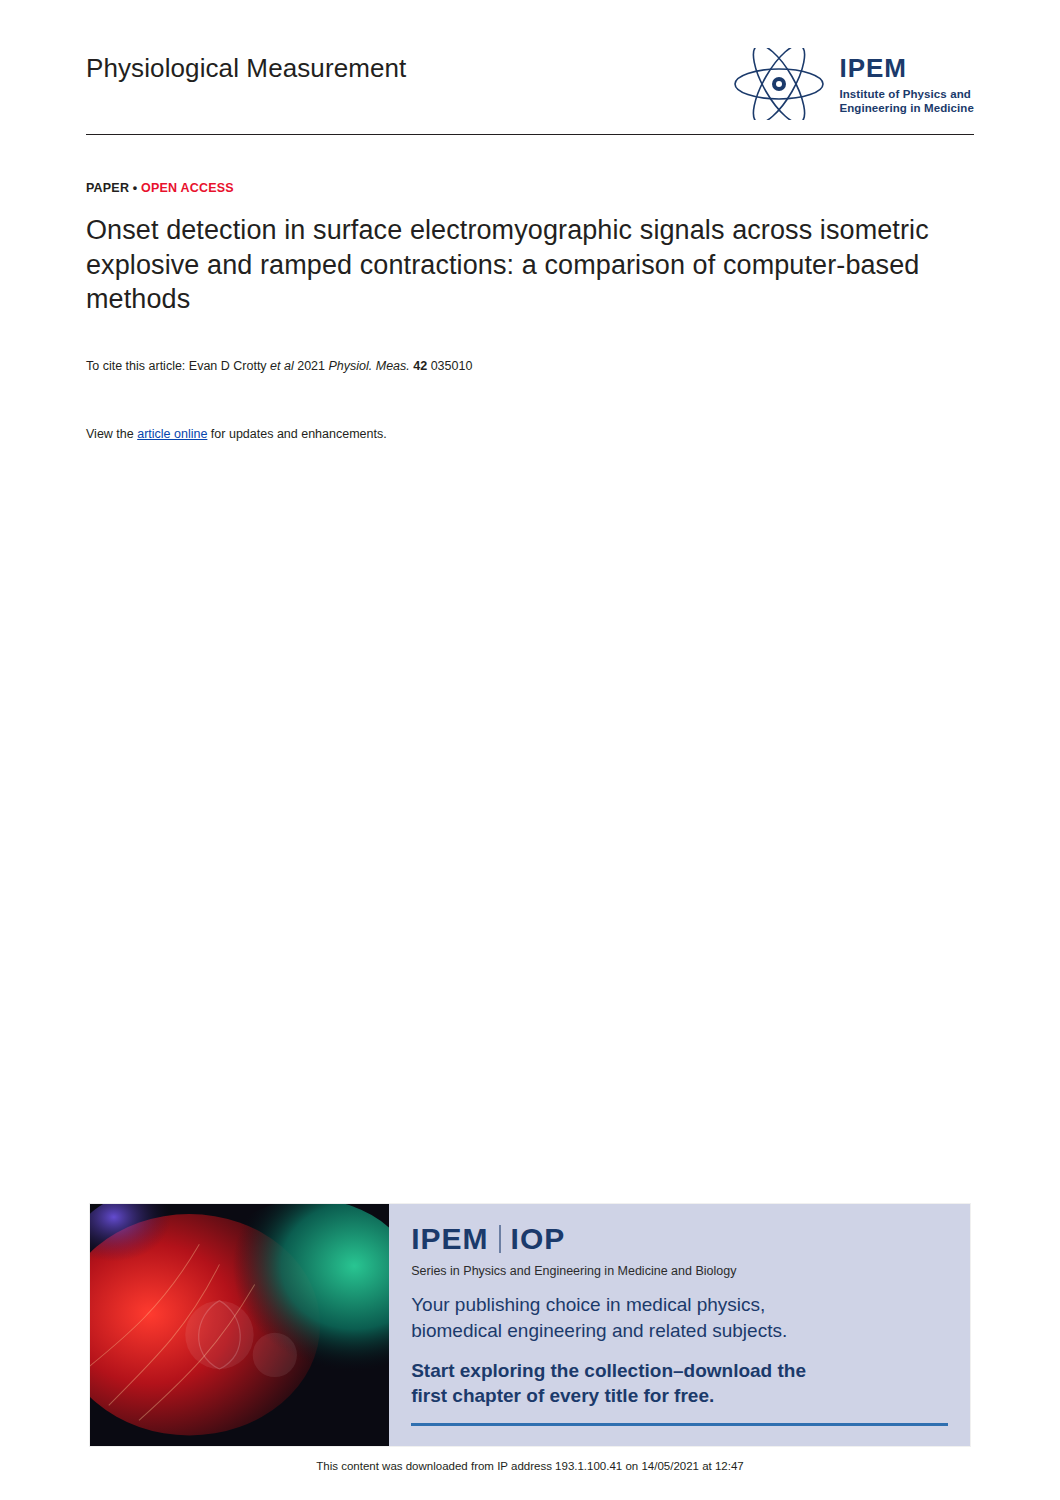Physiological Measurement
IPEM Institute of Physics and
Engineering in Medicine
PAPER • OPEN ACCESS
Onset detection in surface electromyographic signals across isometric explosive and ramped contractions: a comparison of computer-based methods
To cite this article: Evan D Crotty et al 2021 Physiol. Meas. 42 035010
View the article online for updates and enhancements.
IPEM IOP
Series in Physics and Engineering in Medicine and Biology
Your publishing choice in medical physics,
biomedical engineering and related subjects.
Start exploring the collection–download the
first chapter of every title for free.
This content was downloaded from IP address 193.1.100.41 on 14/05/2021 at 12:47